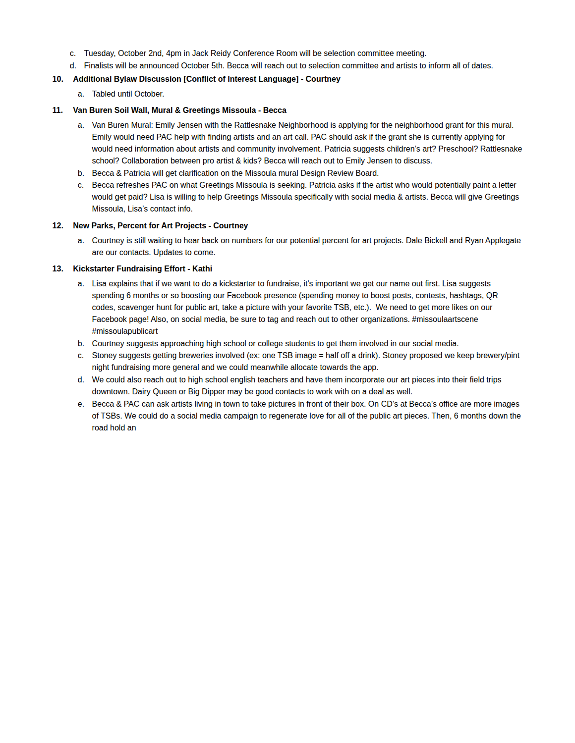Tuesday, October 2nd, 4pm in Jack Reidy Conference Room will be selection committee meeting.
Finalists will be announced October 5th. Becca will reach out to selection committee and artists to inform all of dates.
10. Additional Bylaw Discussion [Conflict of Interest Language] - Courtney
Tabled until October.
11. Van Buren Soil Wall, Mural & Greetings Missoula - Becca
Van Buren Mural: Emily Jensen with the Rattlesnake Neighborhood is applying for the neighborhood grant for this mural. Emily would need PAC help with finding artists and an art call. PAC should ask if the grant she is currently applying for would need information about artists and community involvement. Patricia suggests children’s art? Preschool? Rattlesnake school? Collaboration between pro artist & kids? Becca will reach out to Emily Jensen to discuss.
Becca & Patricia will get clarification on the Missoula mural Design Review Board.
Becca refreshes PAC on what Greetings Missoula is seeking. Patricia asks if the artist who would potentially paint a letter would get paid? Lisa is willing to help Greetings Missoula specifically with social media & artists. Becca will give Greetings Missoula, Lisa’s contact info.
12. New Parks, Percent for Art Projects - Courtney
Courtney is still waiting to hear back on numbers for our potential percent for art projects. Dale Bickell and Ryan Applegate are our contacts. Updates to come.
13. Kickstarter Fundraising Effort - Kathi
Lisa explains that if we want to do a kickstarter to fundraise, it's important we get our name out first. Lisa suggests spending 6 months or so boosting our Facebook presence (spending money to boost posts, contests, hashtags, QR codes, scavenger hunt for public art, take a picture with your favorite TSB, etc.). We need to get more likes on our Facebook page! Also, on social media, be sure to tag and reach out to other organizations. #missoulaartscene #missoulapublicart
Courtney suggests approaching high school or college students to get them involved in our social media.
Stoney suggests getting breweries involved (ex: one TSB image = half off a drink). Stoney proposed we keep brewery/pint night fundraising more general and we could meanwhile allocate towards the app.
We could also reach out to high school english teachers and have them incorporate our art pieces into their field trips downtown. Dairy Queen or Big Dipper may be good contacts to work with on a deal as well.
Becca & PAC can ask artists living in town to take pictures in front of their box. On CD’s at Becca’s office are more images of TSBs. We could do a social media campaign to regenerate love for all of the public art pieces. Then, 6 months down the road hold an